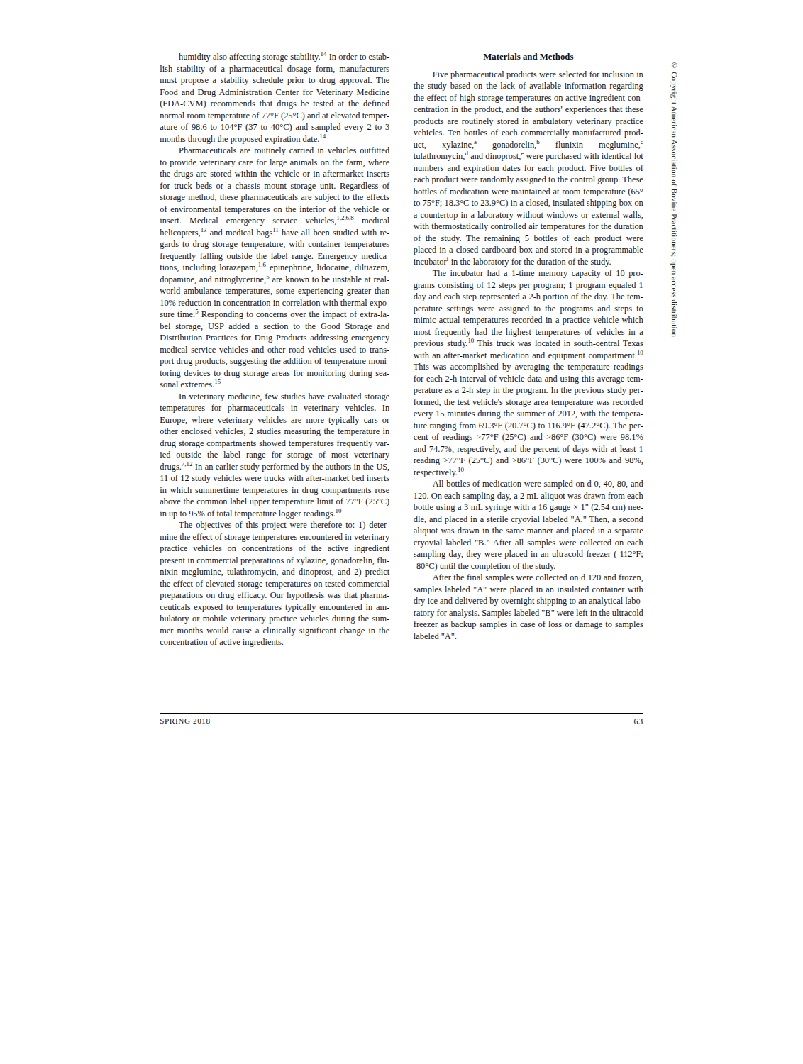© Copyright American Association of Bovine Practitioners; open access distribution.
humidity also affecting storage stability.14 In order to establish stability of a pharmaceutical dosage form, manufacturers must propose a stability schedule prior to drug approval. The Food and Drug Administration Center for Veterinary Medicine (FDA-CVM) recommends that drugs be tested at the defined normal room temperature of 77°F (25°C) and at elevated temperature of 98.6 to 104°F (37 to 40°C) and sampled every 2 to 3 months through the proposed expiration date.14
Pharmaceuticals are routinely carried in vehicles outfitted to provide veterinary care for large animals on the farm, where the drugs are stored within the vehicle or in aftermarket inserts for truck beds or a chassis mount storage unit. Regardless of storage method, these pharmaceuticals are subject to the effects of environmental temperatures on the interior of the vehicle or insert. Medical emergency service vehicles,1,2,6,8 medical helicopters,13 and medical bags11 have all been studied with regards to drug storage temperature, with container temperatures frequently falling outside the label range. Emergency medications, including lorazepam,1,6 epinephrine, lidocaine, diltiazem, dopamine, and nitroglycerine,5 are known to be unstable at real-world ambulance temperatures, some experiencing greater than 10% reduction in concentration in correlation with thermal exposure time.5 Responding to concerns over the impact of extra-label storage, USP added a section to the Good Storage and Distribution Practices for Drug Products addressing emergency medical service vehicles and other road vehicles used to transport drug products, suggesting the addition of temperature monitoring devices to drug storage areas for monitoring during seasonal extremes.15
In veterinary medicine, few studies have evaluated storage temperatures for pharmaceuticals in veterinary vehicles. In Europe, where veterinary vehicles are more typically cars or other enclosed vehicles, 2 studies measuring the temperature in drug storage compartments showed temperatures frequently varied outside the label range for storage of most veterinary drugs.7,12 In an earlier study performed by the authors in the US, 11 of 12 study vehicles were trucks with after-market bed inserts in which summertime temperatures in drug compartments rose above the common label upper temperature limit of 77°F (25°C) in up to 95% of total temperature logger readings.10
The objectives of this project were therefore to: 1) determine the effect of storage temperatures encountered in veterinary practice vehicles on concentrations of the active ingredient present in commercial preparations of xylazine, gonadorelin, flunixin meglumine, tulathromycin, and dinoprost, and 2) predict the effect of elevated storage temperatures on tested commercial preparations on drug efficacy. Our hypothesis was that pharmaceuticals exposed to temperatures typically encountered in ambulatory or mobile veterinary practice vehicles during the summer months would cause a clinically significant change in the concentration of active ingredients.
Materials and Methods
Five pharmaceutical products were selected for inclusion in the study based on the lack of available information regarding the effect of high storage temperatures on active ingredient concentration in the product, and the authors' experiences that these products are routinely stored in ambulatory veterinary practice vehicles. Ten bottles of each commercially manufactured product, xylazine,a gonadorelin,b flunixin meglumine,c tulathromycin,d and dinoprost,e were purchased with identical lot numbers and expiration dates for each product. Five bottles of each product were randomly assigned to the control group. These bottles of medication were maintained at room temperature (65° to 75°F; 18.3°C to 23.9°C) in a closed, insulated shipping box on a countertop in a laboratory without windows or external walls, with thermostatically controlled air temperatures for the duration of the study. The remaining 5 bottles of each product were placed in a closed cardboard box and stored in a programmable incubatorf in the laboratory for the duration of the study.
The incubator had a 1-time memory capacity of 10 programs consisting of 12 steps per program; 1 program equaled 1 day and each step represented a 2-h portion of the day. The temperature settings were assigned to the programs and steps to mimic actual temperatures recorded in a practice vehicle which most frequently had the highest temperatures of vehicles in a previous study.10 This truck was located in south-central Texas with an after-market medication and equipment compartment.10 This was accomplished by averaging the temperature readings for each 2-h interval of vehicle data and using this average temperature as a 2-h step in the program. In the previous study performed, the test vehicle's storage area temperature was recorded every 15 minutes during the summer of 2012, with the temperature ranging from 69.3°F (20.7°C) to 116.9°F (47.2°C). The percent of readings >77°F (25°C) and >86°F (30°C) were 98.1% and 74.7%, respectively, and the percent of days with at least 1 reading >77°F (25°C) and >86°F (30°C) were 100% and 98%, respectively.10
All bottles of medication were sampled on d 0, 40, 80, and 120. On each sampling day, a 2 mL aliquot was drawn from each bottle using a 3 mL syringe with a 16 gauge × 1" (2.54 cm) needle, and placed in a sterile cryovial labeled "A." Then, a second aliquot was drawn in the same manner and placed in a separate cryovial labeled "B." After all samples were collected on each sampling day, they were placed in an ultracold freezer (-112°F; -80°C) until the completion of the study.
After the final samples were collected on d 120 and frozen, samples labeled "A" were placed in an insulated container with dry ice and delivered by overnight shipping to an analytical laboratory for analysis. Samples labeled "B" were left in the ultracold freezer as backup samples in case of loss or damage to samples labeled "A".
SPRING 2018
63